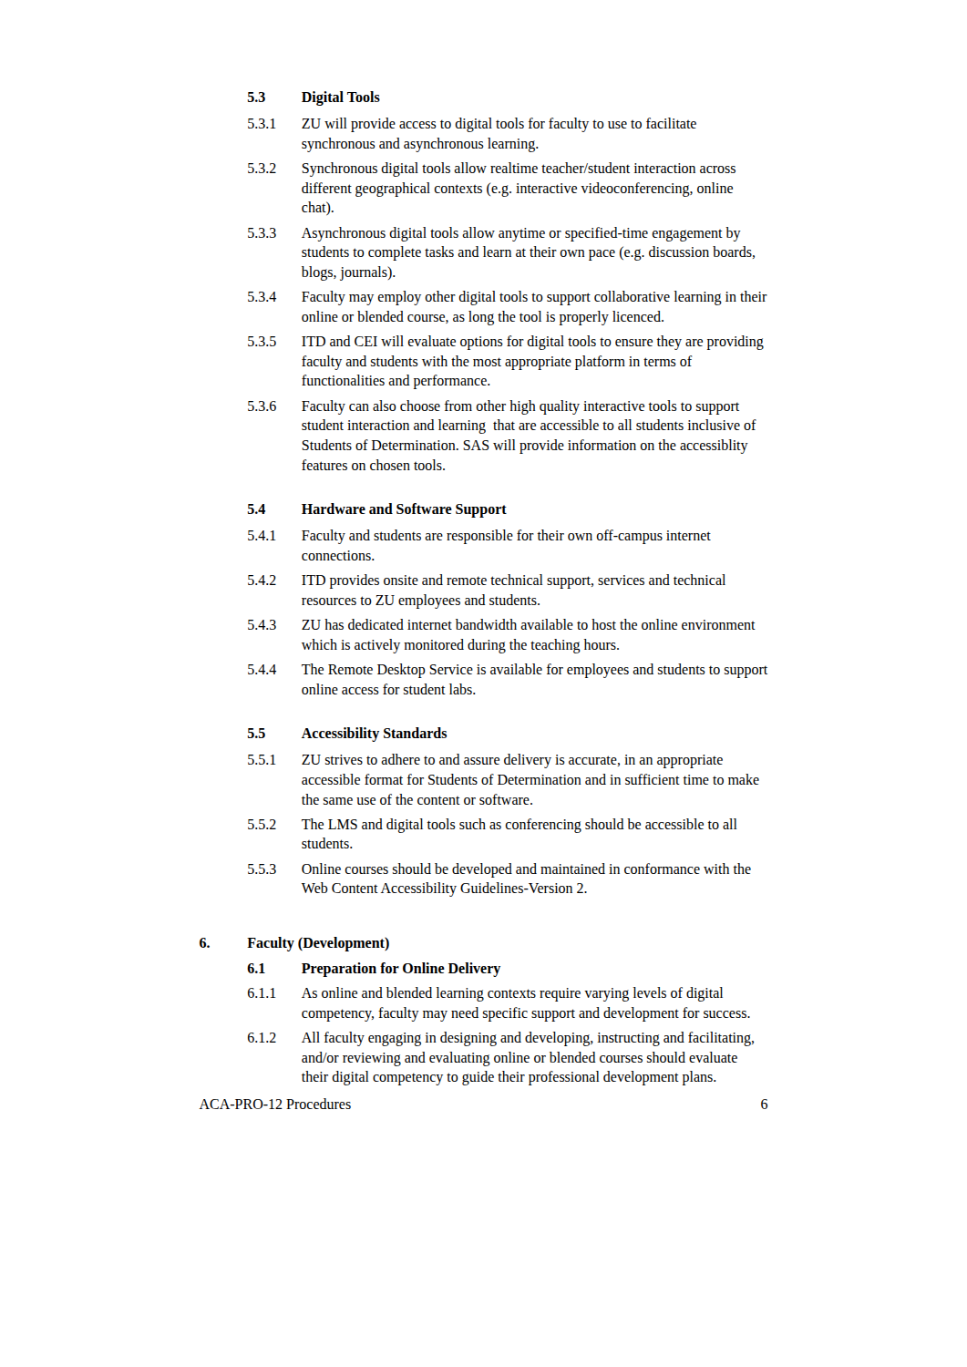5.3 Digital Tools
5.3.1 ZU will provide access to digital tools for faculty to use to facilitate synchronous and asynchronous learning.
5.3.2 Synchronous digital tools allow realtime teacher/student interaction across different geographical contexts (e.g. interactive videoconferencing, online chat).
5.3.3 Asynchronous digital tools allow anytime or specified-time engagement by students to complete tasks and learn at their own pace (e.g. discussion boards, blogs, journals).
5.3.4 Faculty may employ other digital tools to support collaborative learning in their online or blended course, as long the tool is properly licenced.
5.3.5 ITD and CEI will evaluate options for digital tools to ensure they are providing faculty and students with the most appropriate platform in terms of functionalities and performance.
5.3.6 Faculty can also choose from other high quality interactive tools to support student interaction and learning that are accessible to all students inclusive of Students of Determination. SAS will provide information on the accessiblity features on chosen tools.
5.4 Hardware and Software Support
5.4.1 Faculty and students are responsible for their own off-campus internet connections.
5.4.2 ITD provides onsite and remote technical support, services and technical resources to ZU employees and students.
5.4.3 ZU has dedicated internet bandwidth available to host the online environment which is actively monitored during the teaching hours.
5.4.4 The Remote Desktop Service is available for employees and students to support online access for student labs.
5.5 Accessibility Standards
5.5.1 ZU strives to adhere to and assure delivery is accurate, in an appropriate accessible format for Students of Determination and in sufficient time to make the same use of the content or software.
5.5.2 The LMS and digital tools such as conferencing should be accessible to all students.
5.5.3 Online courses should be developed and maintained in conformance with the Web Content Accessibility Guidelines-Version 2.
6. Faculty (Development)
6.1 Preparation for Online Delivery
6.1.1 As online and blended learning contexts require varying levels of digital competency, faculty may need specific support and development for success.
6.1.2 All faculty engaging in designing and developing, instructing and facilitating, and/or reviewing and evaluating online or blended courses should evaluate their digital competency to guide their professional development plans.
ACA-PRO-12 Procedures 6